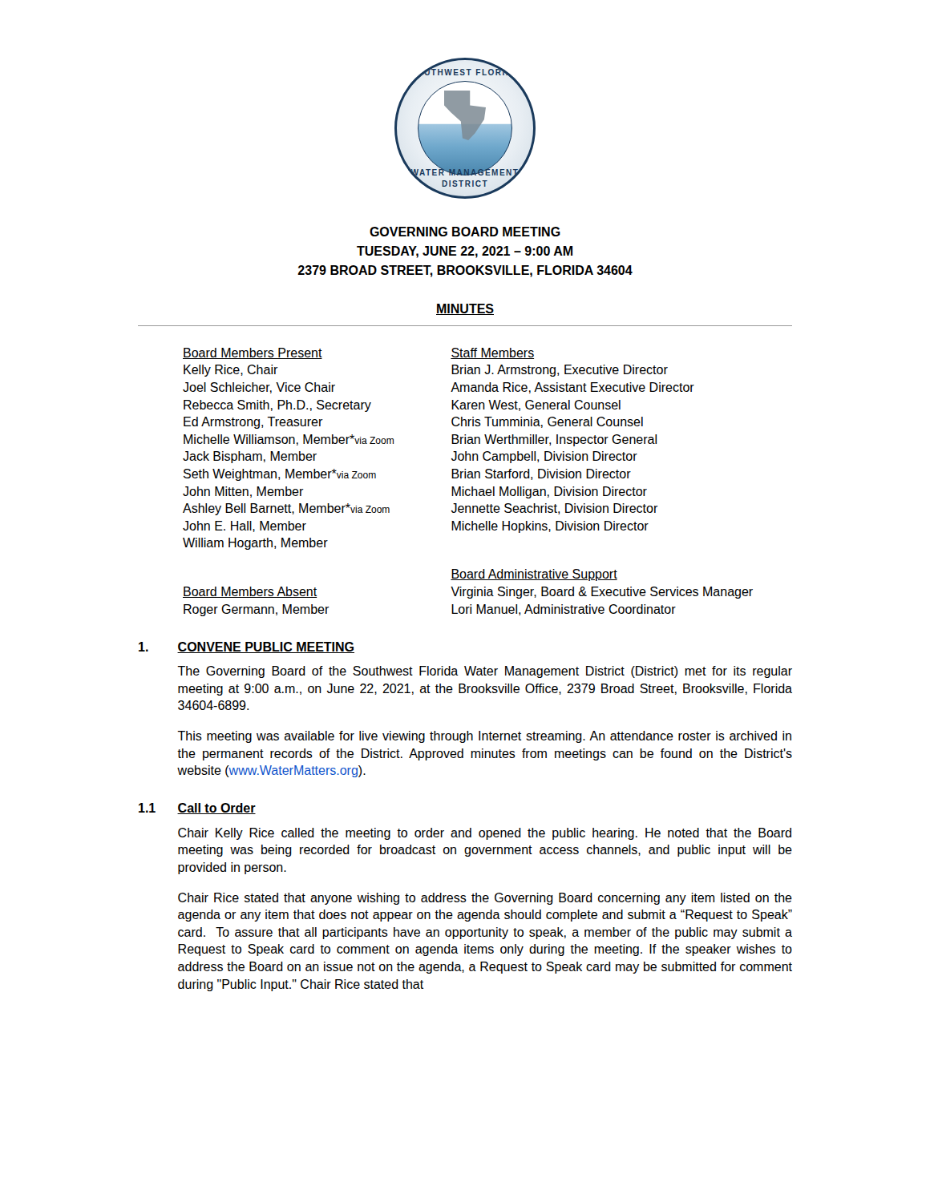SOUTHWEST FLORIDA
WATER MANAGEMENT DISTRICT
GOVERNING BOARD MEETING
TUESDAY, JUNE 22, 2021 – 9:00 AM
2379 BROAD STREET, BROOKSVILLE, FLORIDA 34604
MINUTES
| Board Members Present | Staff Members |
| Kelly Rice, Chair | Brian J. Armstrong, Executive Director |
| Joel Schleicher, Vice Chair | Amanda Rice, Assistant Executive Director |
| Rebecca Smith, Ph.D., Secretary | Karen West, General Counsel |
| Ed Armstrong, Treasurer | Chris Tumminia, General Counsel |
| Michelle Williamson, Member* via Zoom | Brian Werthmiller, Inspector General |
| Jack Bispham, Member | John Campbell, Division Director |
| Seth Weightman, Member* via Zoom | Brian Starford, Division Director |
| John Mitten, Member | Michael Molligan, Division Director |
| Ashley Bell Barnett, Member* via Zoom | Jennette Seachrist, Division Director |
| John E. Hall, Member | Michelle Hopkins, Division Director |
| William Hogarth, Member | |
| | Board Administrative Support |
| Board Members Absent | Virginia Singer, Board & Executive Services Manager |
| Roger Germann, Member | Lori Manuel, Administrative Coordinator |
1.
CONVENE PUBLIC MEETING
The Governing Board of the Southwest Florida Water Management District (District) met for its regular meeting at 9:00 a.m., on June 22, 2021, at the Brooksville Office, 2379 Broad Street, Brooksville, Florida 34604-6899.
This meeting was available for live viewing through Internet streaming. An attendance roster is archived in the permanent records of the District. Approved minutes from meetings can be found on the District's website (www.WaterMatters.org).
1.1
Call to Order
Chair Kelly Rice called the meeting to order and opened the public hearing. He noted that the Board meeting was being recorded for broadcast on government access channels, and public input will be provided in person.
Chair Rice stated that anyone wishing to address the Governing Board concerning any item listed on the agenda or any item that does not appear on the agenda should complete and submit a “Request to Speak” card. To assure that all participants have an opportunity to speak, a member of the public may submit a Request to Speak card to comment on agenda items only during the meeting. If the speaker wishes to address the Board on an issue not on the agenda, a Request to Speak card may be submitted for comment during "Public Input." Chair Rice stated that